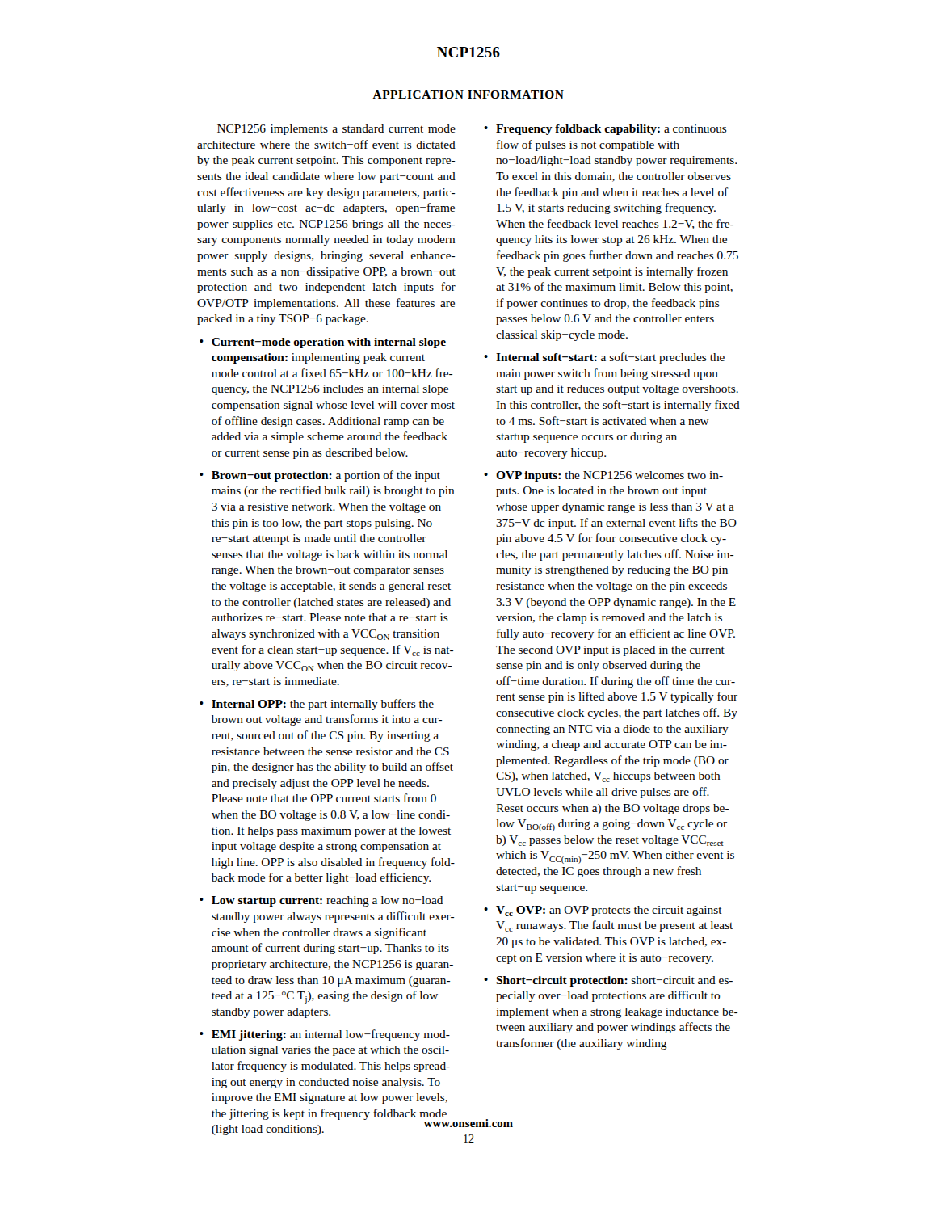NCP1256
APPLICATION INFORMATION
NCP1256 implements a standard current mode architecture where the switch−off event is dictated by the peak current setpoint. This component represents the ideal candidate where low part−count and cost effectiveness are key design parameters, particularly in low−cost ac−dc adapters, open−frame power supplies etc. NCP1256 brings all the necessary components normally needed in today modern power supply designs, bringing several enhancements such as a non−dissipative OPP, a brown−out protection and two independent latch inputs for OVP/OTP implementations. All these features are packed in a tiny TSOP−6 package.
Current−mode operation with internal slope compensation: implementing peak current mode control at a fixed 65−kHz or 100−kHz frequency, the NCP1256 includes an internal slope compensation signal whose level will cover most of offline design cases. Additional ramp can be added via a simple scheme around the feedback or current sense pin as described below.
Brown−out protection: a portion of the input mains (or the rectified bulk rail) is brought to pin 3 via a resistive network. When the voltage on this pin is too low, the part stops pulsing. No re−start attempt is made until the controller senses that the voltage is back within its normal range. When the brown−out comparator senses the voltage is acceptable, it sends a general reset to the controller (latched states are released) and authorizes re−start. Please note that a re−start is always synchronized with a VCCON transition event for a clean start−up sequence. If Vcc is naturally above VCCON when the BO circuit recovers, re−start is immediate.
Internal OPP: the part internally buffers the brown out voltage and transforms it into a current, sourced out of the CS pin. By inserting a resistance between the sense resistor and the CS pin, the designer has the ability to build an offset and precisely adjust the OPP level he needs. Please note that the OPP current starts from 0 when the BO voltage is 0.8 V, a low−line condition. It helps pass maximum power at the lowest input voltage despite a strong compensation at high line. OPP is also disabled in frequency foldback mode for a better light−load efficiency.
Low startup current: reaching a low no−load standby power always represents a difficult exercise when the controller draws a significant amount of current during start−up. Thanks to its proprietary architecture, the NCP1256 is guaranteed to draw less than 10 μA maximum (guaranteed at a 125−°C Tj), easing the design of low standby power adapters.
EMI jittering: an internal low−frequency modulation signal varies the pace at which the oscillator frequency is modulated. This helps spreading out energy in conducted noise analysis. To improve the EMI signature at low power levels, the jittering is kept in frequency foldback mode (light load conditions).
Frequency foldback capability: a continuous flow of pulses is not compatible with no−load/light−load standby power requirements. To excel in this domain, the controller observes the feedback pin and when it reaches a level of 1.5 V, it starts reducing switching frequency. When the feedback level reaches 1.2−V, the frequency hits its lower stop at 26 kHz. When the feedback pin goes further down and reaches 0.75 V, the peak current setpoint is internally frozen at 31% of the maximum limit. Below this point, if power continues to drop, the feedback pins passes below 0.6 V and the controller enters classical skip−cycle mode.
Internal soft−start: a soft−start precludes the main power switch from being stressed upon start up and it reduces output voltage overshoots. In this controller, the soft−start is internally fixed to 4 ms. Soft−start is activated when a new startup sequence occurs or during an auto−recovery hiccup.
OVP inputs: the NCP1256 welcomes two inputs. One is located in the brown out input whose upper dynamic range is less than 3 V at a 375−V dc input. If an external event lifts the BO pin above 4.5 V for four consecutive clock cycles, the part permanently latches off. Noise immunity is strengthened by reducing the BO pin resistance when the voltage on the pin exceeds 3.3 V (beyond the OPP dynamic range). In the E version, the clamp is removed and the latch is fully auto−recovery for an efficient ac line OVP. The second OVP input is placed in the current sense pin and is only observed during the off−time duration. If during the off time the current sense pin is lifted above 1.5 V typically four consecutive clock cycles, the part latches off. By connecting an NTC via a diode to the auxiliary winding, a cheap and accurate OTP can be implemented. Regardless of the trip mode (BO or CS), when latched, Vcc hiccups between both UVLO levels while all drive pulses are off. Reset occurs when a) the BO voltage drops below VBO(off) during a going−down Vcc cycle or b) Vcc passes below the reset voltage VCCreset which is VCC(min)−250 mV. When either event is detected, the IC goes through a new fresh start−up sequence.
Vcc OVP: an OVP protects the circuit against Vcc runaways. The fault must be present at least 20 μs to be validated. This OVP is latched, except on E version where it is auto−recovery.
Short−circuit protection: short−circuit and especially over−load protections are difficult to implement when a strong leakage inductance between auxiliary and power windings affects the transformer (the auxiliary winding
www.onsemi.com
12